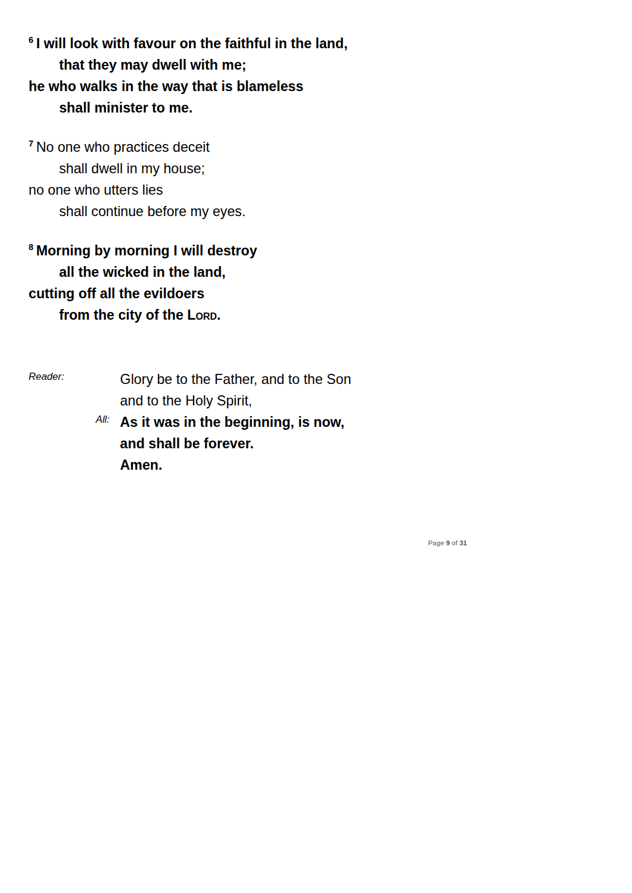6 I will look with favour on the faithful in the land,
that they may dwell with me;
he who walks in the way that is blameless
shall minister to me.
7 No one who practices deceit
shall dwell in my house;
no one who utters lies
shall continue before my eyes.
8 Morning by morning I will destroy
all the wicked in the land,
cutting off all the evildoers
from the city of the Lord.
| Reader: | Glory be to the Father, and to the Son and to the Holy Spirit, |
| All: | As it was in the beginning, is now, and shall be forever. Amen. |
Page 9 of 31